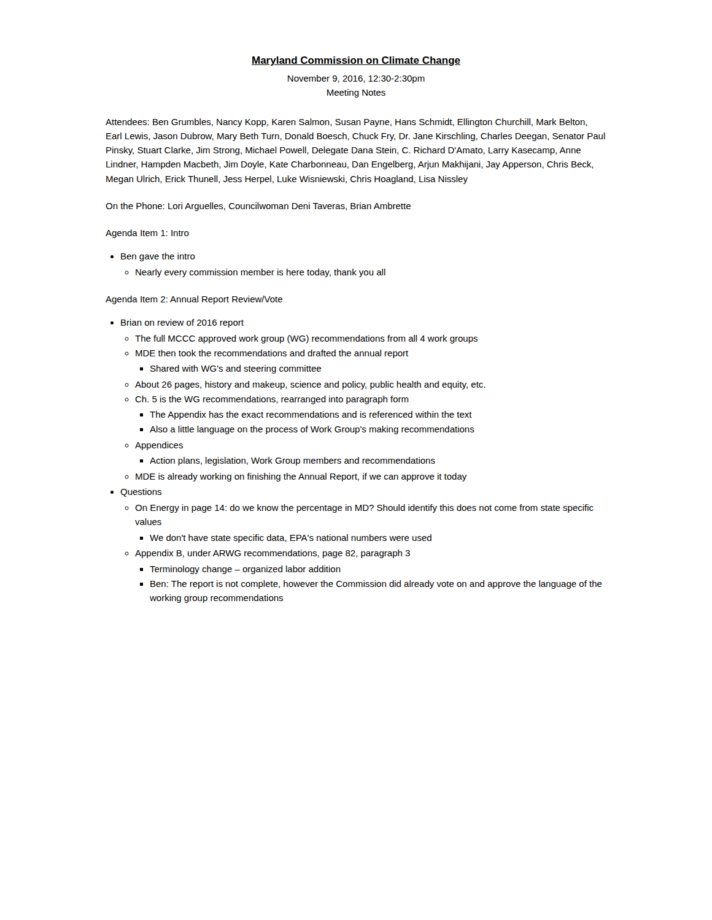Maryland Commission on Climate Change
November 9, 2016, 12:30-2:30pm
Meeting Notes
Attendees: Ben Grumbles, Nancy Kopp, Karen Salmon, Susan Payne, Hans Schmidt, Ellington Churchill, Mark Belton, Earl Lewis, Jason Dubrow, Mary Beth Turn, Donald Boesch, Chuck Fry, Dr. Jane Kirschling, Charles Deegan, Senator Paul Pinsky, Stuart Clarke, Jim Strong, Michael Powell, Delegate Dana Stein, C. Richard D'Amato, Larry Kasecamp, Anne Lindner, Hampden Macbeth, Jim Doyle, Kate Charbonneau, Dan Engelberg, Arjun Makhijani, Jay Apperson, Chris Beck, Megan Ulrich, Erick Thunell, Jess Herpel, Luke Wisniewski, Chris Hoagland, Lisa Nissley
On the Phone: Lori Arguelles, Councilwoman Deni Taveras, Brian Ambrette
Agenda Item 1: Intro
Ben gave the intro
Nearly every commission member is here today, thank you all
Agenda Item 2: Annual Report Review/Vote
Brian on review of 2016 report
The full MCCC approved work group (WG) recommendations from all 4 work groups
MDE then took the recommendations and drafted the annual report
Shared with WG's and steering committee
About 26 pages, history and makeup, science and policy, public health and equity, etc.
Ch. 5 is the WG recommendations, rearranged into paragraph form
The Appendix has the exact recommendations and is referenced within the text
Also a little language on the process of Work Group's making recommendations
Appendices
Action plans, legislation, Work Group members and recommendations
MDE is already working on finishing the Annual Report, if we can approve it today
Questions
On Energy in page 14: do we know the percentage in MD? Should identify this does not come from state specific values
We don't have state specific data, EPA's national numbers were used
Appendix B, under ARWG recommendations, page 82, paragraph 3
Terminology change – organized labor addition
Ben: The report is not complete, however the Commission did already vote on and approve the language of the working group recommendations